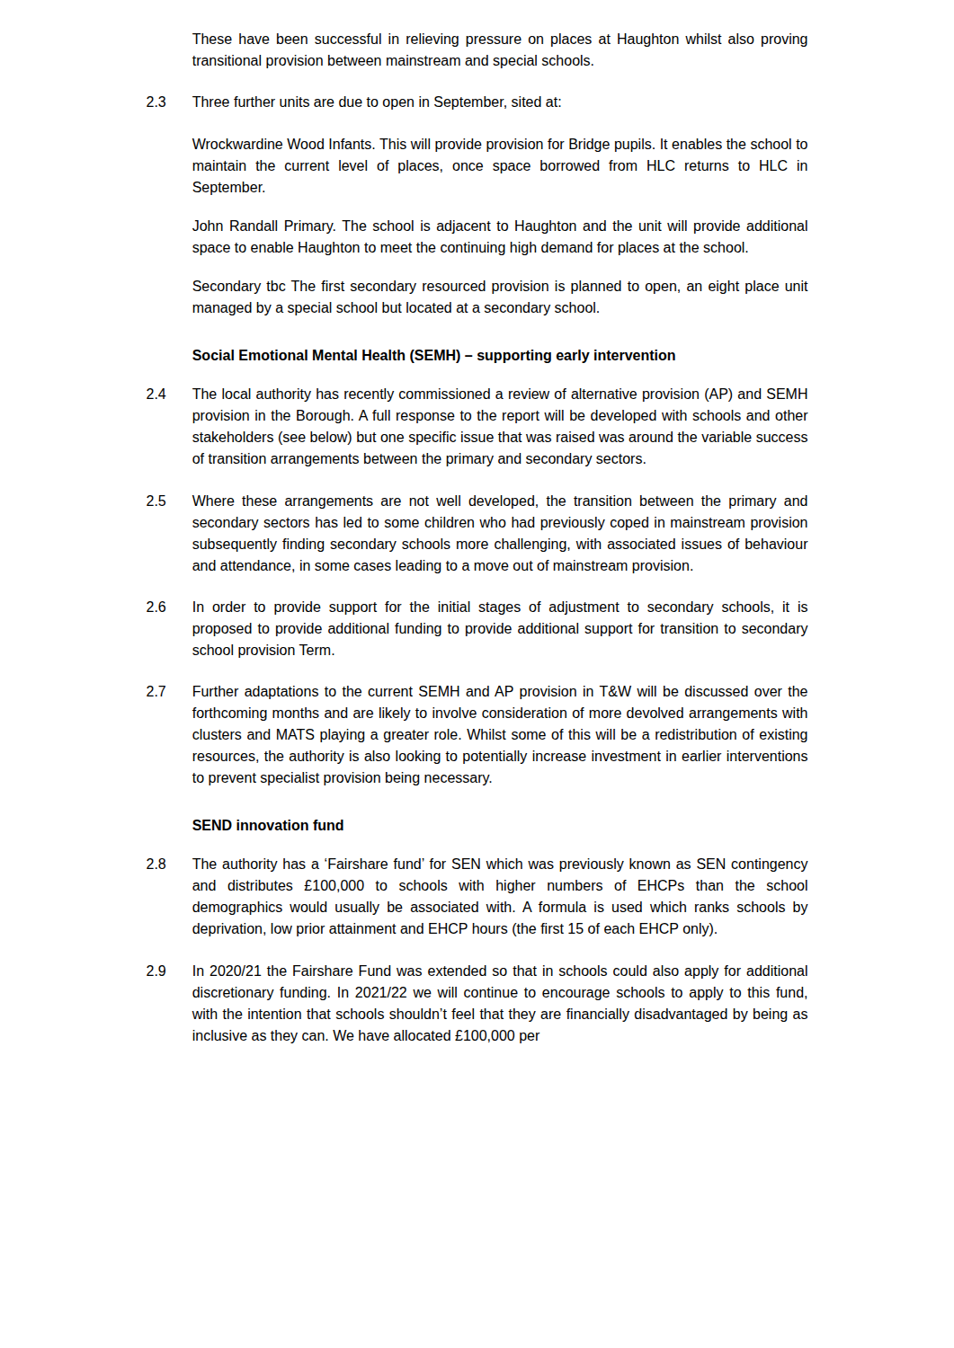These have been successful in relieving pressure on places at Haughton whilst also proving transitional provision between mainstream and special schools.
2.3
Three further units are due to open in September, sited at:
Wrockwardine Wood Infants. This will provide provision for Bridge pupils. It enables the school to maintain the current level of places, once space borrowed from HLC returns to HLC in September.
John Randall Primary. The school is adjacent to Haughton and the unit will provide additional space to enable Haughton to meet the continuing high demand for places at the school.
Secondary tbc The first secondary resourced provision is planned to open, an eight place unit managed by a special school but located at a secondary school.
Social Emotional Mental Health (SEMH) – supporting early intervention
2.4
The local authority has recently commissioned a review of alternative provision (AP) and SEMH provision in the Borough. A full response to the report will be developed with schools and other stakeholders (see below) but one specific issue that was raised was around the variable success of transition arrangements between the primary and secondary sectors.
2.5
Where these arrangements are not well developed, the transition between the primary and secondary sectors has led to some children who had previously coped in mainstream provision subsequently finding secondary schools more challenging, with associated issues of behaviour and attendance, in some cases leading to a move out of mainstream provision.
2.6
In order to provide support for the initial stages of adjustment to secondary schools, it is proposed to provide additional funding to provide additional support for transition to secondary school provision Term.
2.7
Further adaptations to the current SEMH and AP provision in T&W will be discussed over the forthcoming months and are likely to involve consideration of more devolved arrangements with clusters and MATS playing a greater role. Whilst some of this will be a redistribution of existing resources, the authority is also looking to potentially increase investment in earlier interventions to prevent specialist provision being necessary.
SEND innovation fund
2.8
The authority has a ‘Fairshare fund’ for SEN which was previously known as SEN contingency and distributes £100,000 to schools with higher numbers of EHCPs than the school demographics would usually be associated with. A formula is used which ranks schools by deprivation, low prior attainment and EHCP hours (the first 15 of each EHCP only).
2.9
In 2020/21 the Fairshare Fund was extended so that in schools could also apply for additional discretionary funding. In 2021/22 we will continue to encourage schools to apply to this fund, with the intention that schools shouldn’t feel that they are financially disadvantaged by being as inclusive as they can. We have allocated £100,000 per